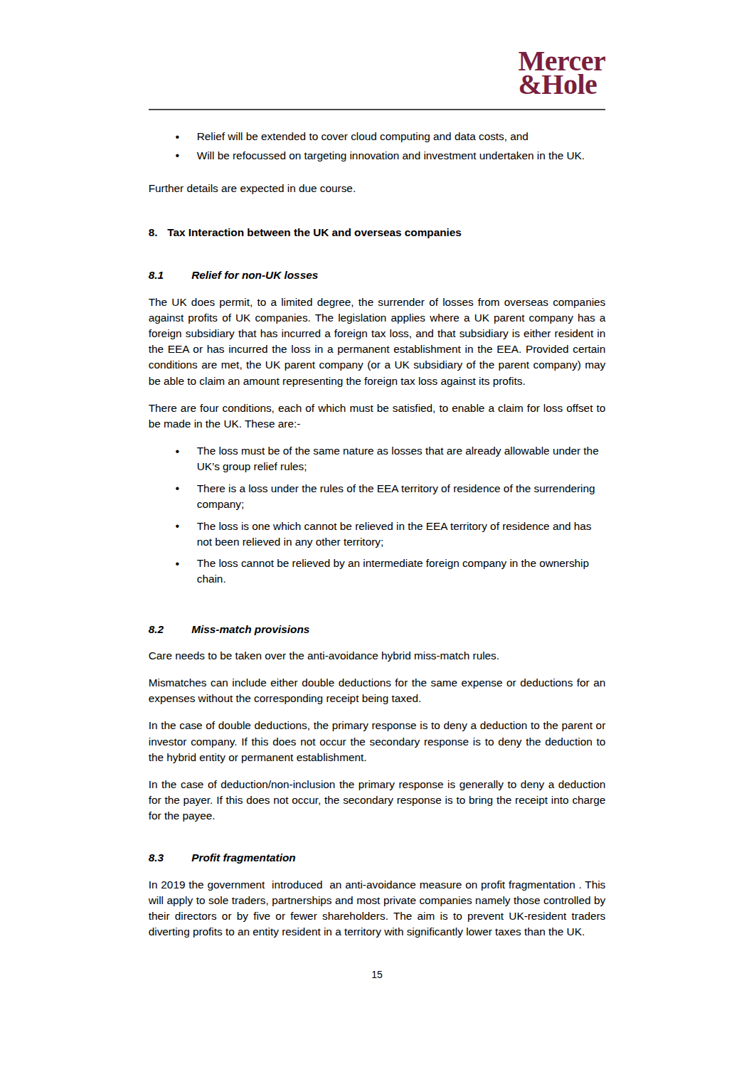Mercer &Hole
Relief will be extended to cover cloud computing and data costs, and
Will be refocussed on targeting innovation and investment undertaken in the UK.
Further details are expected in due course.
8. Tax Interaction between the UK and overseas companies
8.1 Relief for non-UK losses
The UK does permit, to a limited degree, the surrender of losses from overseas companies against profits of UK companies. The legislation applies where a UK parent company has a foreign subsidiary that has incurred a foreign tax loss, and that subsidiary is either resident in the EEA or has incurred the loss in a permanent establishment in the EEA. Provided certain conditions are met, the UK parent company (or a UK subsidiary of the parent company) may be able to claim an amount representing the foreign tax loss against its profits.
There are four conditions, each of which must be satisfied, to enable a claim for loss offset to be made in the UK. These are:-
The loss must be of the same nature as losses that are already allowable under the UK’s group relief rules;
There is a loss under the rules of the EEA territory of residence of the surrendering company;
The loss is one which cannot be relieved in the EEA territory of residence and has not been relieved in any other territory;
The loss cannot be relieved by an intermediate foreign company in the ownership chain.
8.2 Miss-match provisions
Care needs to be taken over the anti-avoidance hybrid miss-match rules.
Mismatches can include either double deductions for the same expense or deductions for an expenses without the corresponding receipt being taxed.
In the case of double deductions, the primary response is to deny a deduction to the parent or investor company. If this does not occur the secondary response is to deny the deduction to the hybrid entity or permanent establishment.
In the case of deduction/non-inclusion the primary response is generally to deny a deduction for the payer. If this does not occur, the secondary response is to bring the receipt into charge for the payee.
8.3 Profit fragmentation
In 2019 the government introduced an anti-avoidance measure on profit fragmentation . This will apply to sole traders, partnerships and most private companies namely those controlled by their directors or by five or fewer shareholders. The aim is to prevent UK-resident traders diverting profits to an entity resident in a territory with significantly lower taxes than the UK.
15